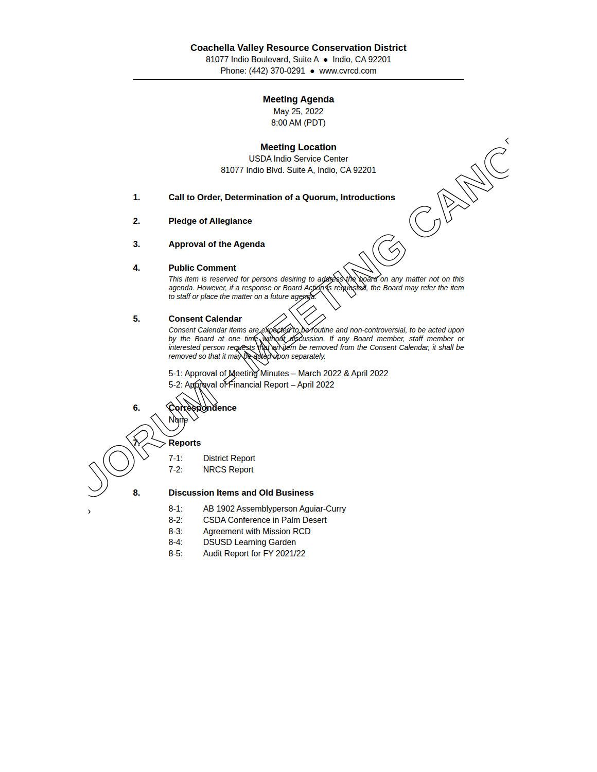Coachella Valley Resource Conservation District
81077 Indio Boulevard, Suite A ● Indio, CA 92201
Phone: (442) 370-0291 ● www.cvrcd.com
Meeting Agenda
May 25, 2022
8:00 AM (PDT)
Meeting Location
USDA Indio Service Center
81077 Indio Blvd. Suite A, Indio, CA 92201
1. Call to Order, Determination of a Quorum, Introductions
2. Pledge of Allegiance
3. Approval of the Agenda
4. Public Comment
This item is reserved for persons desiring to address the board on any matter not on this agenda. However, if a response or Board Action is requested, the Board may refer the item to staff or place the matter on a future agenda.
5. Consent Calendar
Consent Calendar items are expected to be routine and non-controversial, to be acted upon by the Board at one time without discussion. If any Board member, staff member or interested person requests that an item be removed from the Consent Calendar, it shall be removed so that it may be acted upon separately.
5-1: Approval of Meeting Minutes – March 2022 & April 2022
5-2: Approval of Financial Report – April 2022
6. Correspondence
None
7. Reports
7-1: District Report
7-2: NRCS Report
8. Discussion Items and Old Business
8-1: AB 1902 Assemblyperson Aguiar-Curry
8-2: CSDA Conference in Palm Desert
8-3: Agreement with Mission RCD
8-4: DSUSD Learning Garden
8-5: Audit Report for FY 2021/22
NO QUORUM - MEETING CANCELED